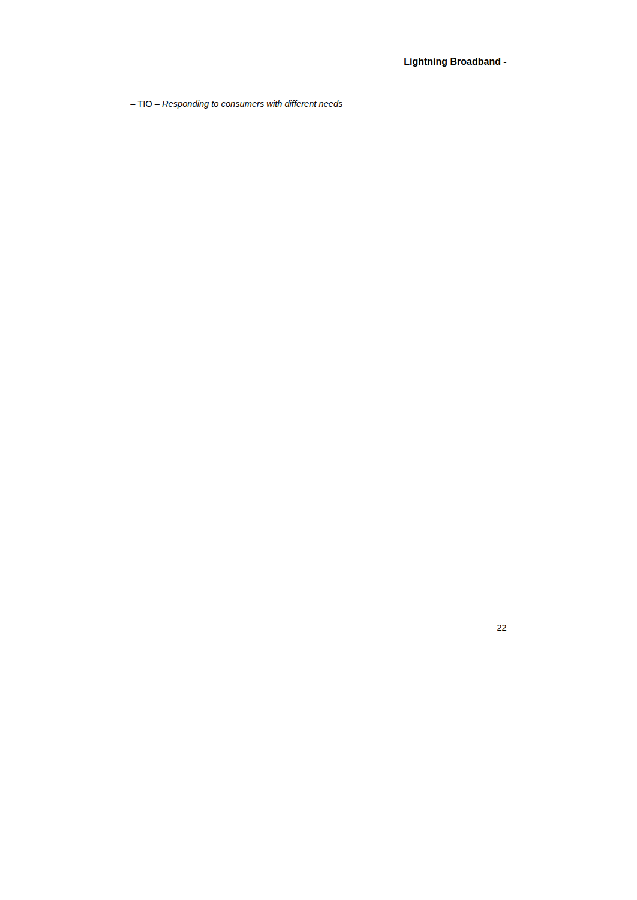Lightning Broadband -
– TIO – Responding to consumers with different needs
22